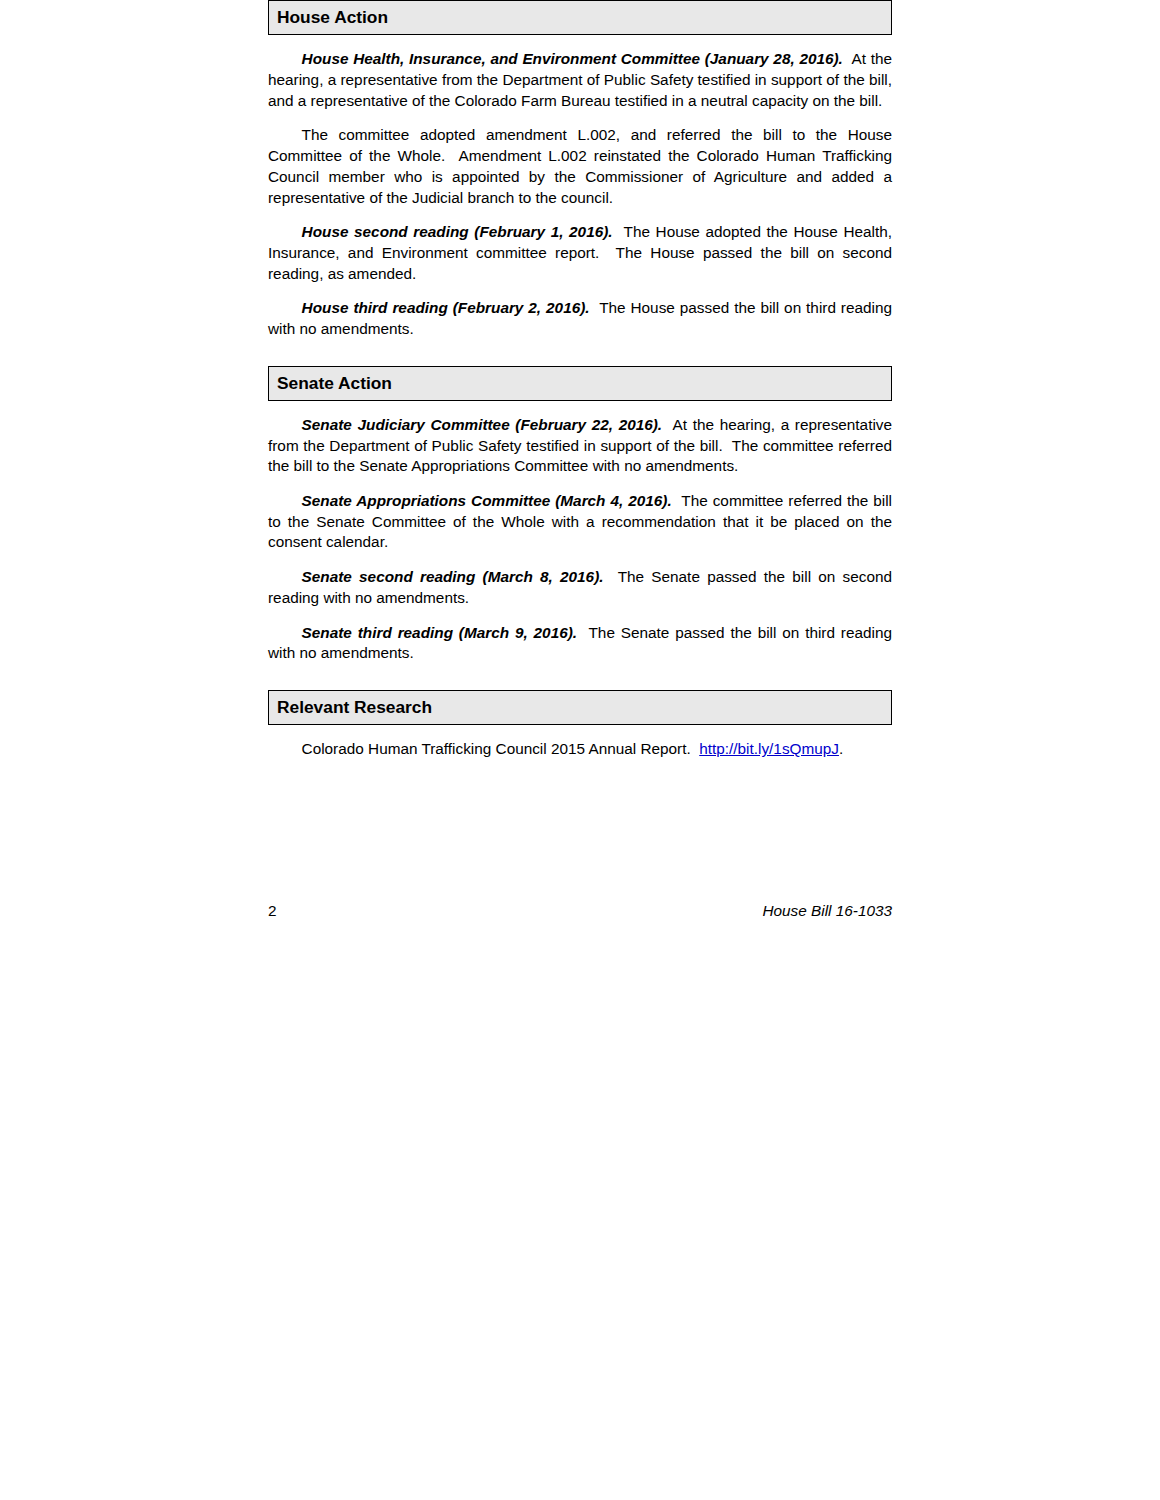House Action
House Health, Insurance, and Environment Committee (January 28, 2016). At the hearing, a representative from the Department of Public Safety testified in support of the bill, and a representative of the Colorado Farm Bureau testified in a neutral capacity on the bill.
The committee adopted amendment L.002, and referred the bill to the House Committee of the Whole. Amendment L.002 reinstated the Colorado Human Trafficking Council member who is appointed by the Commissioner of Agriculture and added a representative of the Judicial branch to the council.
House second reading (February 1, 2016). The House adopted the House Health, Insurance, and Environment committee report. The House passed the bill on second reading, as amended.
House third reading (February 2, 2016). The House passed the bill on third reading with no amendments.
Senate Action
Senate Judiciary Committee (February 22, 2016). At the hearing, a representative from the Department of Public Safety testified in support of the bill. The committee referred the bill to the Senate Appropriations Committee with no amendments.
Senate Appropriations Committee (March 4, 2016). The committee referred the bill to the Senate Committee of the Whole with a recommendation that it be placed on the consent calendar.
Senate second reading (March 8, 2016). The Senate passed the bill on second reading with no amendments.
Senate third reading (March 9, 2016). The Senate passed the bill on third reading with no amendments.
Relevant Research
Colorado Human Trafficking Council 2015 Annual Report. http://bit.ly/1sQmupJ.
2
House Bill 16-1033